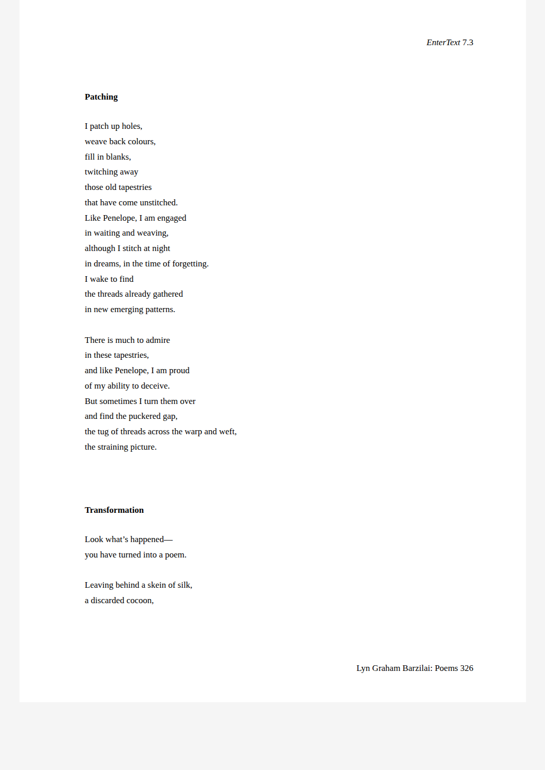EnterText 7.3
Patching
I patch up holes,
weave back colours,
fill in blanks,
twitching away
those old tapestries
that have come unstitched.
Like Penelope, I am engaged
in waiting and weaving,
although I stitch at night
in dreams, in the time of forgetting.
I wake to find
the threads already gathered
in new emerging patterns.
There is much to admire
in these tapestries,
and like Penelope, I am proud
of my ability to deceive.
But sometimes I turn them over
and find the puckered gap,
the tug of threads across the warp and weft,
the straining picture.
Transformation
Look what’s happened—
you have turned into a poem.
Leaving behind a skein of silk,
a discarded cocoon,
Lyn Graham Barzilai: Poems 326